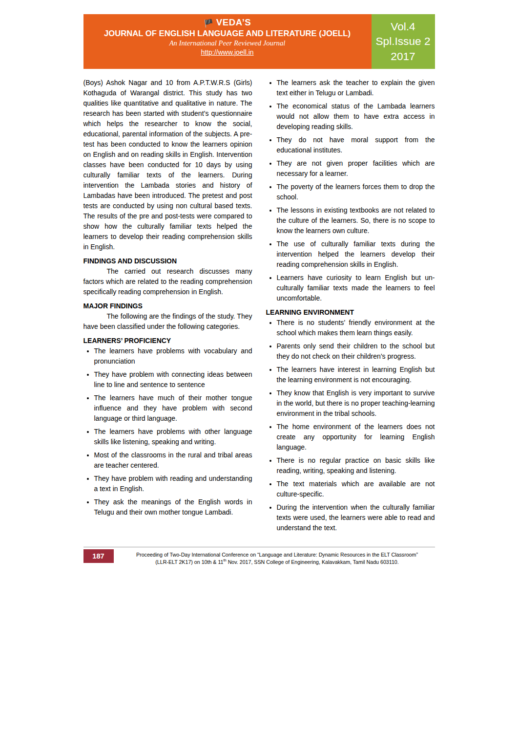🏴 VEDA’S
JOURNAL OF ENGLISH LANGUAGE AND LITERATURE (JOELL)
An International Peer Reviewed Journal
http://www.joell.in
Vol.4
Spl.Issue 2
2017
(Boys) Ashok Nagar and 10 from A.P.T.W.R.S (Girls) Kothaguda of Warangal district. This study has two qualities like quantitative and qualitative in nature. The research has been started with student’s questionnaire which helps the researcher to know the social, educational, parental information of the subjects. A pre-test has been conducted to know the learners opinion on English and on reading skills in English. Intervention classes have been conducted for 10 days by using culturally familiar texts of the learners. During intervention the Lambada stories and history of Lambadas have been introduced. The pretest and post tests are conducted by using non cultural based texts. The results of the pre and post-tests were compared to show how the culturally familiar texts helped the learners to develop their reading comprehension skills in English.
Findings and Discussion
The carried out research discusses many factors which are related to the reading comprehension specifically reading comprehension in English.
Major Findings
The following are the findings of the study. They have been classified under the following categories.
Learners’ Proficiency
The learners have problems with vocabulary and pronunciation
They have problem with connecting ideas between line to line and sentence to sentence
The learners have much of their mother tongue influence and they have problem with second language or third language.
The learners have problems with other language skills like listening, speaking and writing.
Most of the classrooms in the rural and tribal areas are teacher centered.
They have problem with reading and understanding a text in English.
They ask the meanings of the English words in Telugu and their own mother tongue Lambadi.
The learners ask the teacher to explain the given text either in Telugu or Lambadi.
The economical status of the Lambada learners would not allow them to have extra access in developing reading skills.
They do not have moral support from the educational institutes.
They are not given proper facilities which are necessary for a learner.
The poverty of the learners forces them to drop the school.
The lessons in existing textbooks are not related to the culture of the learners. So, there is no scope to know the learners own culture.
The use of culturally familiar texts during the intervention helped the learners develop their reading comprehension skills in English.
Learners have curiosity to learn English but un-culturally familiar texts made the learners to feel uncomfortable.
Learning Environment
There is no students’ friendly environment at the school which makes them learn things easily.
Parents only send their children to the school but they do not check on their children’s progress.
The learners have interest in learning English but the learning environment is not encouraging.
They know that English is very important to survive in the world, but there is no proper teaching-learning environment in the tribal schools.
The home environment of the learners does not create any opportunity for learning English language.
There is no regular practice on basic skills like reading, writing, speaking and listening.
The text materials which are available are not culture-specific.
During the intervention when the culturally familiar texts were used, the learners were able to read and understand the text.
187
Proceeding of Two-Day International Conference on “Language and Literature: Dynamic Resources in the ELT Classroom”
(LLR-ELT 2K17) on 10th & 11th Nov. 2017, SSN College of Engineering, Kalavakkam, Tamil Nadu 603110.